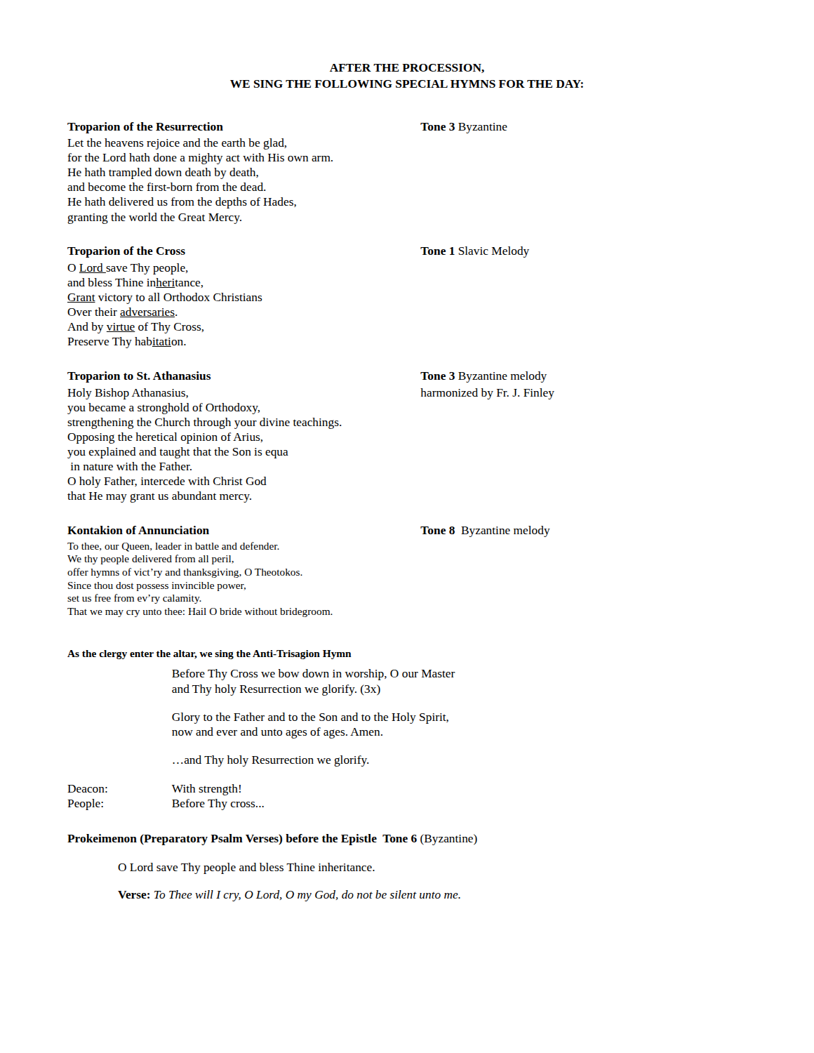AFTER THE PROCESSION,
WE SING THE FOLLOWING SPECIAL HYMNS FOR THE DAY:
Troparion of the Resurrection
Tone 3 Byzantine
Let the heavens rejoice and the earth be glad,
for the Lord hath done a mighty act with His own arm.
He hath trampled down death by death,
and become the first-born from the dead.
He hath delivered us from the depths of Hades,
granting the world the Great Mercy.
Troparion of the Cross
Tone 1 Slavic Melody
O Lord save Thy people,
and bless Thine inheritance,
Grant victory to all Orthodox Christians
Over their adversaries.
And by virtue of Thy Cross,
Preserve Thy habitation.
Troparion to St. Athanasius
Tone 3 Byzantine melody
Holy Bishop Athanasius,
harmonized by Fr. J. Finley
you became a stronghold of Orthodoxy,
strengthening the Church through your divine teachings.
Opposing the heretical opinion of Arius,
you explained and taught that the Son is equa
in nature with the Father.
O holy Father, intercede with Christ God
that He may grant us abundant mercy.
Kontakion of Annunciation
Tone 8 Byzantine melody
To thee, our Queen, leader in battle and defender.
We thy people delivered from all peril,
offer hymns of vict’ry and thanksgiving, O Theotokos.
Since thou dost possess invincible power,
set us free from ev’ry calamity.
That we may cry unto thee: Hail O bride without bridegroom.
As the clergy enter the altar, we sing the Anti-Trisagion Hymn
Before Thy Cross we bow down in worship, O our Master
and Thy holy Resurrection we glorify. (3x)
Glory to the Father and to the Son and to the Holy Spirit,
now and ever and unto ages of ages. Amen.
…and Thy holy Resurrection we glorify.
Deacon:
With strength!
People:
Before Thy cross...
Prokeimenon (Preparatory Psalm Verses) before the Epistle Tone 6 (Byzantine)
O Lord save Thy people and bless Thine inheritance.
Verse: To Thee will I cry, O Lord, O my God, do not be silent unto me.